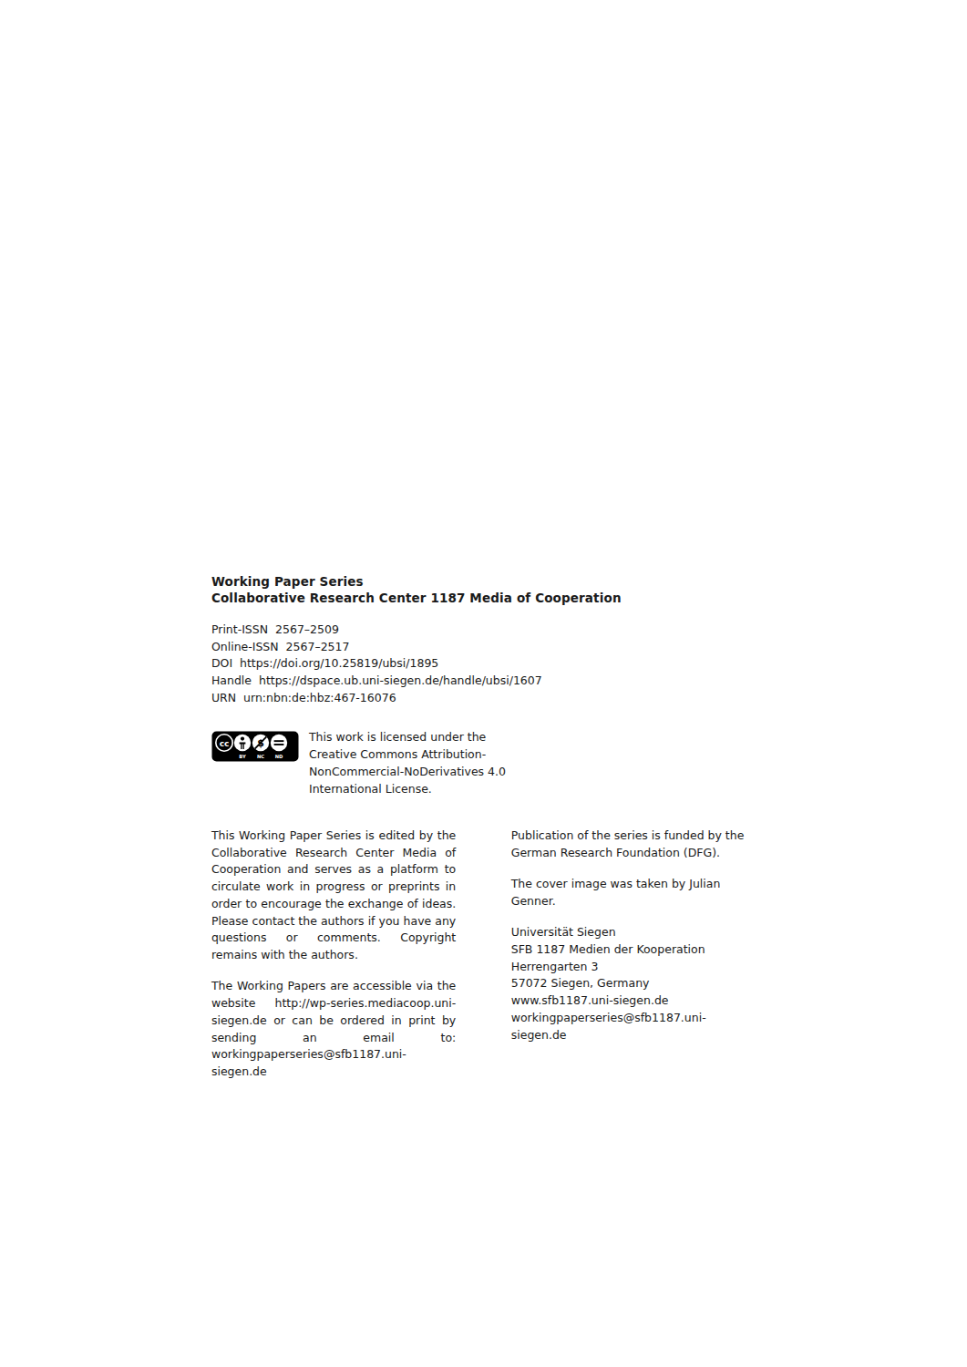Working Paper Series
Collaborative Research Center 1187 Media of Cooperation
Print-ISSN 2567–2509
Online-ISSN 2567–2517
DOI https://doi.org/10.25819/ubsi/1895
Handle https://dspace.ub.uni-siegen.de/handle/ubsi/1607
URN urn:nbn:de:hbz:467-16076
cc $ BY NC ND
This work is licensed under the Creative Commons Attribution-NonCommercial-NoDerivatives 4.0 International License.
This Working Paper Series is edited by the Collaborative Research Center Media of Cooperation and serves as a platform to circulate work in progress or preprints in order to encourage the exchange of ideas. Please contact the authors if you have any questions or comments. Copyright remains with the authors.
The Working Papers are accessible via the website http://wp-series.mediacoop.uni-siegen.de or can be ordered in print by sending an email to: workingpaperseries@sfb1187.uni-siegen.de
Publication of the series is funded by the German Research Foundation (DFG).
The cover image was taken by Julian Genner.
Universität Siegen
SFB 1187 Medien der Kooperation
Herrengarten 3
57072 Siegen, Germany
www.sfb1187.uni-siegen.de
workingpaperseries@sfb1187.uni-siegen.de